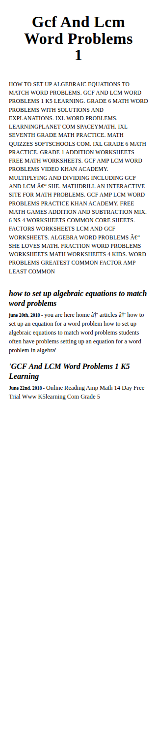Gcf And Lcm
Word Problems
1
HOW TO SET UP ALGEBRAIC EQUATIONS TO MATCH WORD PROBLEMS. GCF AND LCM WORD PROBLEMS 1 K5 LEARNING. GRADE 6 MATH WORD PROBLEMS WITH SOLUTIONS AND EXPLANATIONS. IXL WORD PROBLEMS. LEARNINGPLANET COM SPACEYMATH. IXL SEVENTH GRADE MATH PRACTICE. MATH QUIZZES SOFTSCHOOLS COM. IXL GRADE 6 MATH PRACTICE. GRADE 1 ADDITION WORKSHEETS FREE MATH WORKSHEETS. GCF AMP LCM WORD PROBLEMS VIDEO KHAN ACADEMY. MULTIPLYING AND DIVIDING INCLUDING GCF AND LCM â€“ SHE. MATHDRILL AN INTERACTIVE SITE FOR MATH PROBLEMS. GCF AMP LCM WORD PROBLEMS PRACTICE KHAN ACADEMY. FREE MATH GAMES ADDITION AND SUBTRACTION MIX. 6 NS 4 WORKSHEETS COMMON CORE SHEETS. FACTORS WORKSHEETS LCM AND GCF WORKSHEETS. ALGEBRA WORD PROBLEMS â€“ SHE LOVES MATH. FRACTION WORD PROBLEMS WORKSHEETS MATH WORKSHEETS 4 KIDS. WORD PROBLEMS GREATEST COMMON FACTOR AMP LEAST COMMON
how to set up algebraic equations to match word problems
june 20th, 2018 - you are here home â†' articles â†' how to set up an equation for a word problem how to set up algebraic equations to match word problems students often have problems setting up an equation for a word problem in algebra'
'GCF And LCM Word Problems 1 K5 Learning
June 22nd, 2018 - Online Reading Amp Math 14 Day Free Trial Www K5learning Com Grade 5